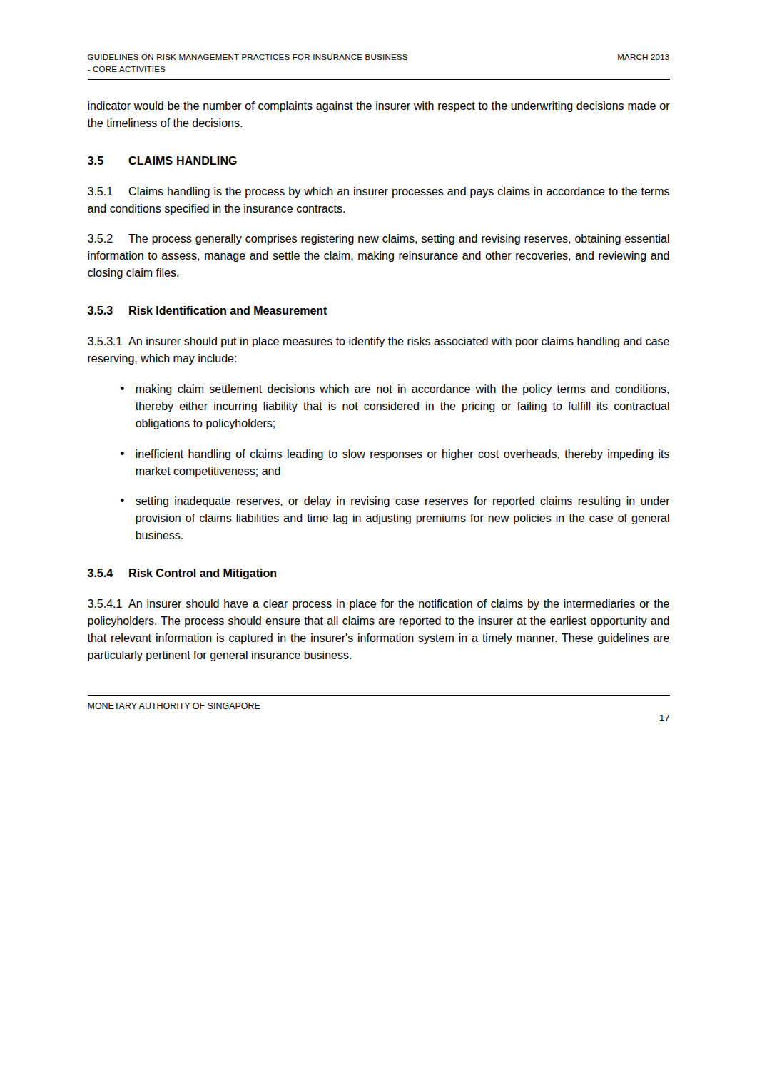Guidelines On Risk Management Practices For Insurance Business
- Core Activities
March 2013
indicator would be the number of complaints against the insurer with respect to the underwriting decisions made or the timeliness of the decisions.
3.5 Claims Handling
3.5.1 Claims handling is the process by which an insurer processes and pays claims in accordance to the terms and conditions specified in the insurance contracts.
3.5.2 The process generally comprises registering new claims, setting and revising reserves, obtaining essential information to assess, manage and settle the claim, making reinsurance and other recoveries, and reviewing and closing claim files.
3.5.3 Risk Identification and Measurement
3.5.3.1 An insurer should put in place measures to identify the risks associated with poor claims handling and case reserving, which may include:
making claim settlement decisions which are not in accordance with the policy terms and conditions, thereby either incurring liability that is not considered in the pricing or failing to fulfill its contractual obligations to policyholders;
inefficient handling of claims leading to slow responses or higher cost overheads, thereby impeding its market competitiveness; and
setting inadequate reserves, or delay in revising case reserves for reported claims resulting in under provision of claims liabilities and time lag in adjusting premiums for new policies in the case of general business.
3.5.4 Risk Control and Mitigation
3.5.4.1 An insurer should have a clear process in place for the notification of claims by the intermediaries or the policyholders. The process should ensure that all claims are reported to the insurer at the earliest opportunity and that relevant information is captured in the insurer's information system in a timely manner. These guidelines are particularly pertinent for general insurance business.
Monetary Authority of Singapore
17